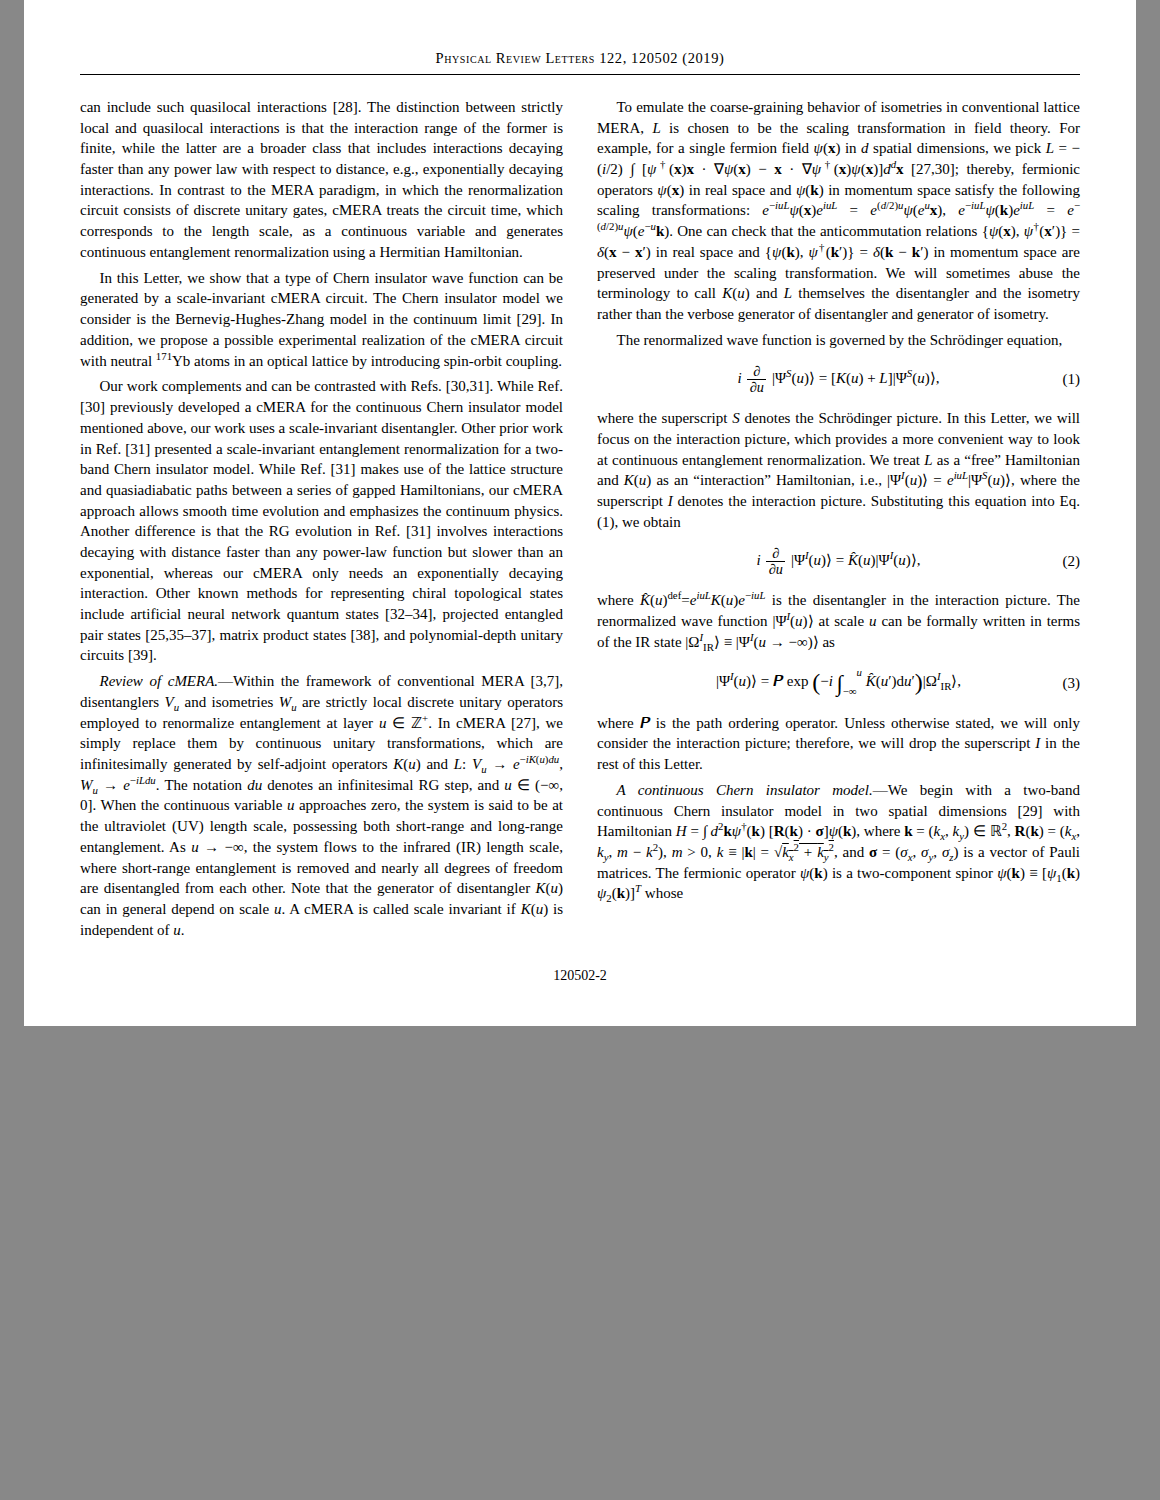Physical Review Letters 122, 120502 (2019)
can include such quasilocal interactions [28]. The distinction between strictly local and quasilocal interactions is that the interaction range of the former is finite, while the latter are a broader class that includes interactions decaying faster than any power law with respect to distance, e.g., exponentially decaying interactions. In contrast to the MERA paradigm, in which the renormalization circuit consists of discrete unitary gates, cMERA treats the circuit time, which corresponds to the length scale, as a continuous variable and generates continuous entanglement renormalization using a Hermitian Hamiltonian.
In this Letter, we show that a type of Chern insulator wave function can be generated by a scale-invariant cMERA circuit. The Chern insulator model we consider is the Bernevig-Hughes-Zhang model in the continuum limit [29]. In addition, we propose a possible experimental realization of the cMERA circuit with neutral 171Yb atoms in an optical lattice by introducing spin-orbit coupling.
Our work complements and can be contrasted with Refs. [30,31]. While Ref. [30] previously developed a cMERA for the continuous Chern insulator model mentioned above, our work uses a scale-invariant disentangler. Other prior work in Ref. [31] presented a scale-invariant entanglement renormalization for a two-band Chern insulator model. While Ref. [31] makes use of the lattice structure and quasiadiabatic paths between a series of gapped Hamiltonians, our cMERA approach allows smooth time evolution and emphasizes the continuum physics. Another difference is that the RG evolution in Ref. [31] involves interactions decaying with distance faster than any power-law function but slower than an exponential, whereas our cMERA only needs an exponentially decaying interaction. Other known methods for representing chiral topological states include artificial neural network quantum states [32–34], projected entangled pair states [25,35–37], matrix product states [38], and polynomial-depth unitary circuits [39].
Review of cMERA.—Within the framework of conventional MERA [3,7], disentanglers Vu and isometries Wu are strictly local discrete unitary operators employed to renormalize entanglement at layer u ∈ ℤ+. In cMERA [27], we simply replace them by continuous unitary transformations, which are infinitesimally generated by self-adjoint operators K(u) and L: Vu → e−iK(u)du, Wu → e−iLdu. The notation du denotes an infinitesimal RG step, and u ∈ (−∞, 0]. When the continuous variable u approaches zero, the system is said to be at the ultraviolet (UV) length scale, possessing both short-range and long-range entanglement. As u → −∞, the system flows to the infrared (IR) length scale, where short-range entanglement is removed and nearly all degrees of freedom are disentangled from each other. Note that the generator of disentangler K(u) can in general depend on scale u. A cMERA is called scale invariant if K(u) is independent of u.
To emulate the coarse-graining behavior of isometries in conventional lattice MERA, L is chosen to be the scaling transformation in field theory. For example, for a single fermion field ψ(x) in d spatial dimensions, we pick L = −(i/2) ∫ [ψ†(x)x · ∇ψ(x) − x · ∇ψ†(x)ψ(x)]dd x [27,30]; thereby, fermionic operators ψ(x) in real space and ψ(k) in momentum space satisfy the following scaling transformations: e−iuLψ(x)eiuL = e(d/2)uψ(eu x), e−iuLψ(k)eiuL = e−(d/2)uψ(e−uk). One can check that the anticommutation relations {ψ(x), ψ†(x′)} = δ(x − x′) in real space and {ψ(k), ψ†(k′)} = δ(k − k′) in momentum space are preserved under the scaling transformation. We will sometimes abuse the terminology to call K(u) and L themselves the disentangler and the isometry rather than the verbose generator of disentangler and generator of isometry.
The renormalized wave function is governed by the Schrödinger equation,
i ∂∂u |ΨS(u)⟩ = [K(u) + L]|ΨS(u)⟩,(1)
where the superscript S denotes the Schrödinger picture. In this Letter, we will focus on the interaction picture, which provides a more convenient way to look at continuous entanglement renormalization. We treat L as a “free” Hamiltonian and K(u) as an “interaction” Hamiltonian, i.e., |ΨI(u)⟩ = eiuL|ΨS(u)⟩, where the superscript I denotes the interaction picture. Substituting this equation into Eq. (1), we obtain
i ∂∂u |ΨI(u)⟩ = K̂(u)|ΨI(u)⟩,(2)
where K̂(u)def=eiuLK(u)e−iuL is the disentangler in the interaction picture. The renormalized wave function |ΨI(u)⟩ at scale u can be formally written in terms of the IR state |ΩIIR⟩ ≡ |ΨI(u → −∞)⟩ as
|ΨI(u)⟩ = 𝑷 exp (−i ∫−∞u K̂(u′)du′)|ΩIIR⟩,(3)
where 𝑷 is the path ordering operator. Unless otherwise stated, we will only consider the interaction picture; therefore, we will drop the superscript I in the rest of this Letter.
A continuous Chern insulator model.—We begin with a two-band continuous Chern insulator model in two spatial dimensions [29] with Hamiltonian H = ∫ d2kψ†(k) [R(k) · σ]ψ(k), where k = (kx, ky) ∈ ℝ2, R(k) = (kx, ky, m − k2), m > 0, k ≡ |k| = √kx2 + ky2, and σ = (σx, σy, σz) is a vector of Pauli matrices. The fermionic operator ψ(k) is a two-component spinor ψ(k) ≡ [ψ1(k) ψ2(k)]T whose
120502-2